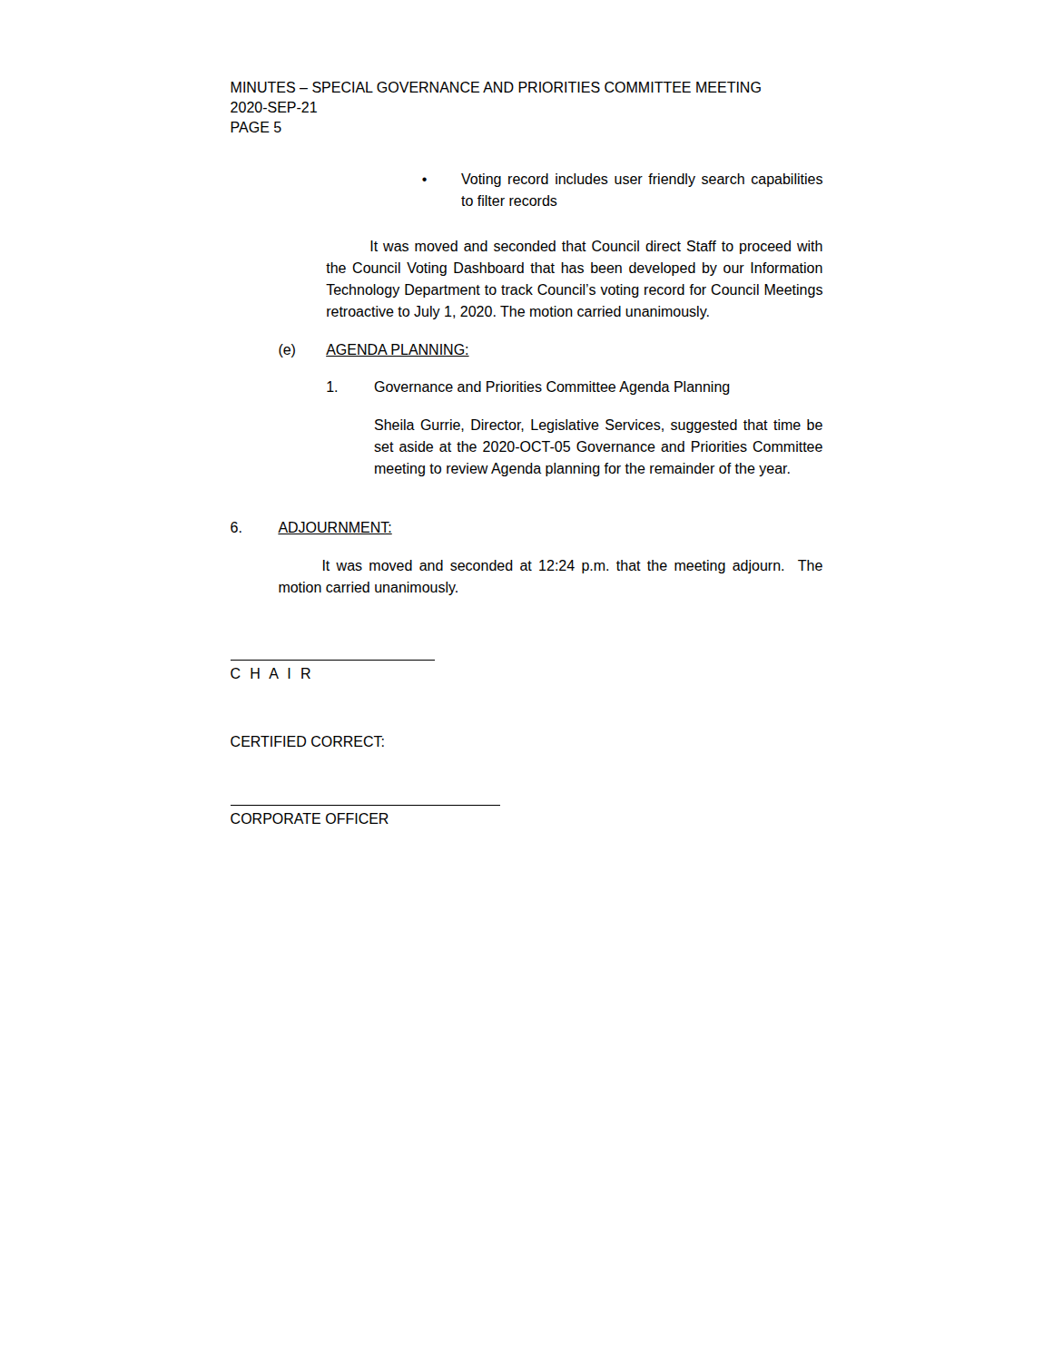MINUTES – SPECIAL GOVERNANCE AND PRIORITIES COMMITTEE MEETING
2020-SEP-21
PAGE 5
•
Voting record includes user friendly search capabilities to filter records
It was moved and seconded that Council direct Staff to proceed with the Council Voting Dashboard that has been developed by our Information Technology Department to track Council’s voting record for Council Meetings retroactive to July 1, 2020. The motion carried unanimously.
(e)
AGENDA PLANNING:
1.
Governance and Priorities Committee Agenda Planning
Sheila Gurrie, Director, Legislative Services, suggested that time be set aside at the 2020-OCT-05 Governance and Priorities Committee meeting to review Agenda planning for the remainder of the year.
6.
ADJOURNMENT:
It was moved and seconded at 12:24 p.m. that the meeting adjourn. The motion carried unanimously.
C H A I R
CERTIFIED CORRECT:
CORPORATE OFFICER